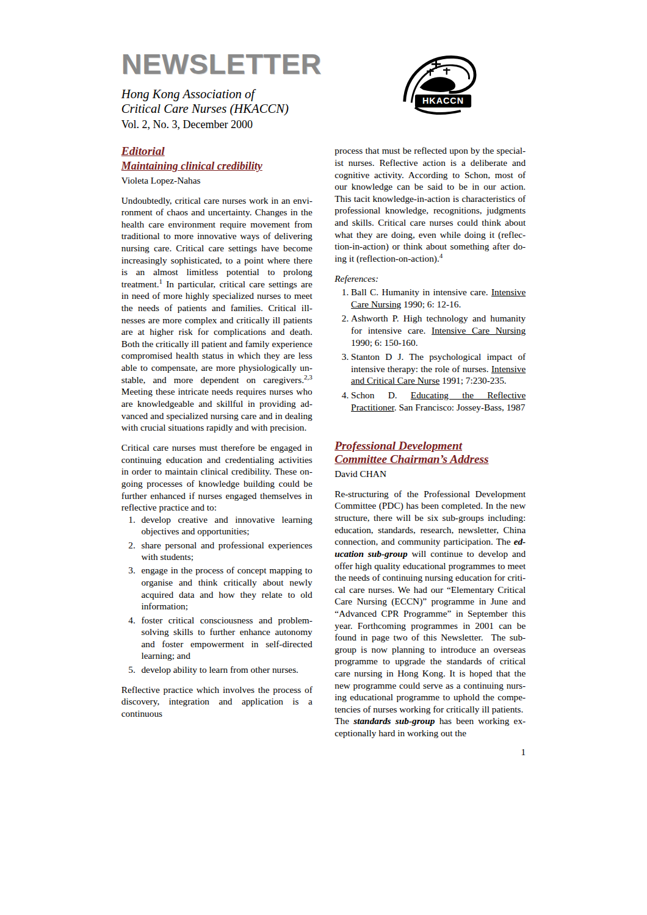NEWSLETTER
Hong Kong Association of
Critical Care Nurses (HKACCN)
Vol. 2, No. 3, December 2000
HKACCN
Editorial
Maintaining clinical credibility
Violeta Lopez-Nahas
Undoubtedly, critical care nurses work in an environment of chaos and uncertainty. Changes in the health care environment require movement from traditional to more innovative ways of delivering nursing care. Critical care settings have become increasingly sophisticated, to a point where there is an almost limitless potential to prolong treatment.1 In particular, critical care settings are in need of more highly specialized nurses to meet the needs of patients and families. Critical illnesses are more complex and critically ill patients are at higher risk for complications and death. Both the critically ill patient and family experience compromised health status in which they are less able to compensate, are more physiologically unstable, and more dependent on caregivers.2,3 Meeting these intricate needs requires nurses who are knowledgeable and skillful in providing advanced and specialized nursing care and in dealing with crucial situations rapidly and with precision.
Critical care nurses must therefore be engaged in continuing education and credentialing activities in order to maintain clinical credibility. These ongoing processes of knowledge building could be further enhanced if nurses engaged themselves in reflective practice and to:
develop creative and innovative learning objectives and opportunities;
share personal and professional experiences with students;
engage in the process of concept mapping to organise and think critically about newly acquired data and how they relate to old information;
foster critical consciousness and problem-solving skills to further enhance autonomy and foster empowerment in self-directed learning; and
develop ability to learn from other nurses.
Reflective practice which involves the process of discovery, integration and application is a continuous
process that must be reflected upon by the specialist nurses. Reflective action is a deliberate and cognitive activity. According to Schon, most of our knowledge can be said to be in our action. This tacit knowledge-in-action is characteristics of professional knowledge, recognitions, judgments and skills. Critical care nurses could think about what they are doing, even while doing it (reflection-in-action) or think about something after doing it (reflection-on-action).4
References:
Ball C. Humanity in intensive care. Intensive Care Nursing 1990; 6: 12-16.
Ashworth P. High technology and humanity for intensive care. Intensive Care Nursing 1990; 6: 150-160.
Stanton D J. The psychological impact of intensive therapy: the role of nurses. Intensive and Critical Care Nurse 1991; 7:230-235.
Schon D. Educating the Reflective Practitioner. San Francisco: Jossey-Bass, 1987
Professional Development
Committee Chairman’s Address
David CHAN
Re-structuring of the Professional Development Committee (PDC) has been completed. In the new structure, there will be six sub-groups including: education, standards, research, newsletter, China connection, and community participation. The education sub-group will continue to develop and offer high quality educational programmes to meet the needs of continuing nursing education for critical care nurses. We had our “Elementary Critical Care Nursing (ECCN)” programme in June and “Advanced CPR Programme” in September this year. Forthcoming programmes in 2001 can be found in page two of this Newsletter. The sub-group is now planning to introduce an overseas programme to upgrade the standards of critical care nursing in Hong Kong. It is hoped that the new programme could serve as a continuing nursing educational programme to uphold the competencies of nurses working for critically ill patients. The standards sub-group has been working exceptionally hard in working out the
1